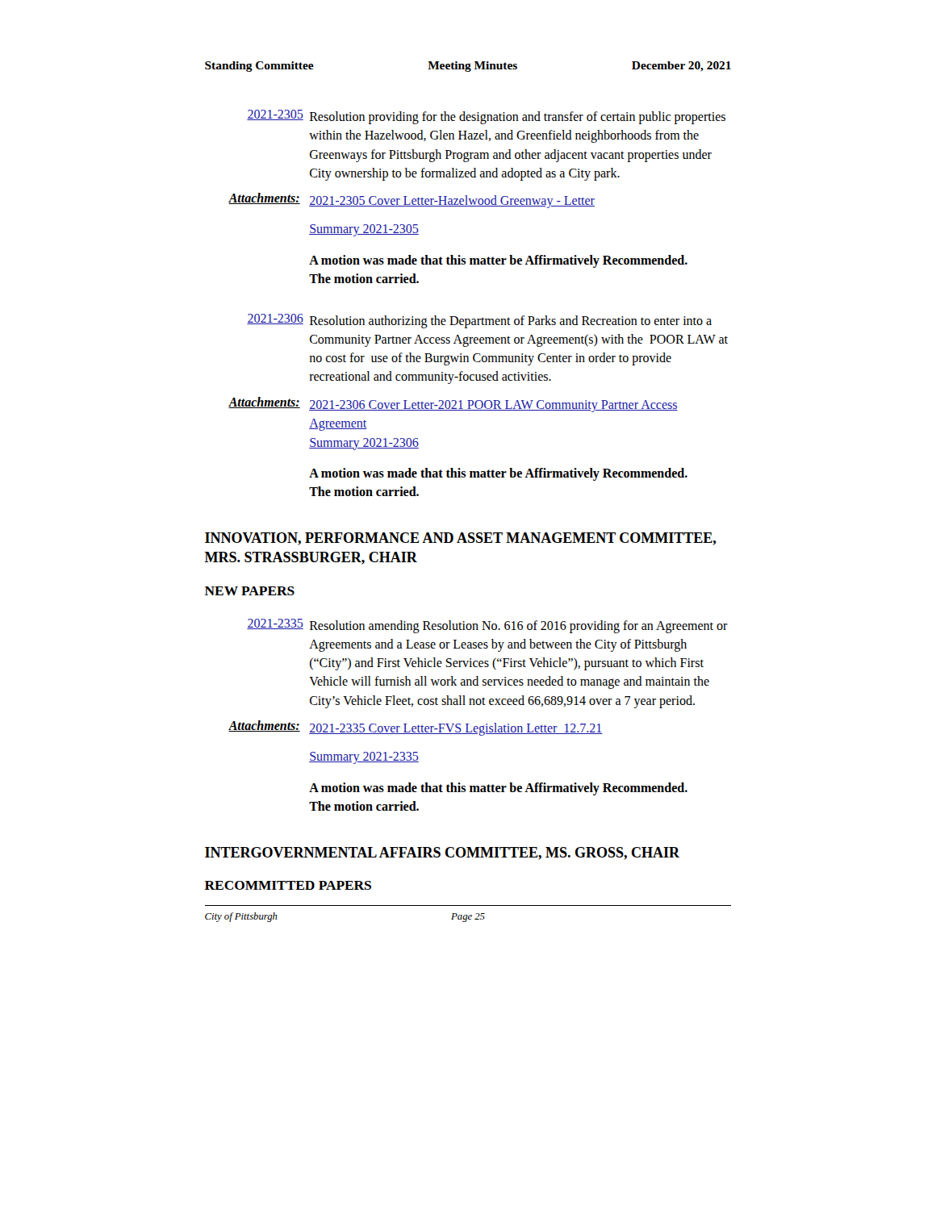Standing Committee
Meeting Minutes
December 20, 2021
2021-2305
Resolution providing for the designation and transfer of certain public properties within the Hazelwood, Glen Hazel, and Greenfield neighborhoods from the Greenways for Pittsburgh Program and other adjacent vacant properties under City ownership to be formalized and adopted as a City park.
Attachments:
2021-2305 Cover Letter-Hazelwood Greenway - Letter Summary 2021-2305
A motion was made that this matter be Affirmatively Recommended. The motion carried.
2021-2306
Resolution authorizing the Department of Parks and Recreation to enter into a Community Partner Access Agreement or Agreement(s) with the POOR LAW at no cost for use of the Burgwin Community Center in order to provide recreational and community-focused activities.
Attachments:
2021-2306 Cover Letter-2021 POOR LAW Community Partner Access Agreement Summary 2021-2306
A motion was made that this matter be Affirmatively Recommended. The motion carried.
INNOVATION, PERFORMANCE AND ASSET MANAGEMENT COMMITTEE, MRS. STRASSBURGER, CHAIR
NEW PAPERS
2021-2335
Resolution amending Resolution No. 616 of 2016 providing for an Agreement or Agreements and a Lease or Leases by and between the City of Pittsburgh (“City”) and First Vehicle Services (“First Vehicle”), pursuant to which First Vehicle will furnish all work and services needed to manage and maintain the City’s Vehicle Fleet, cost shall not exceed 66,689,914 over a 7 year period.
Attachments:
2021-2335 Cover Letter-FVS Legislation Letter_12.7.21 Summary 2021-2335
A motion was made that this matter be Affirmatively Recommended. The motion carried.
INTERGOVERNMENTAL AFFAIRS COMMITTEE, MS. GROSS, CHAIR
RECOMMITTED PAPERS
City of Pittsburgh Page 25